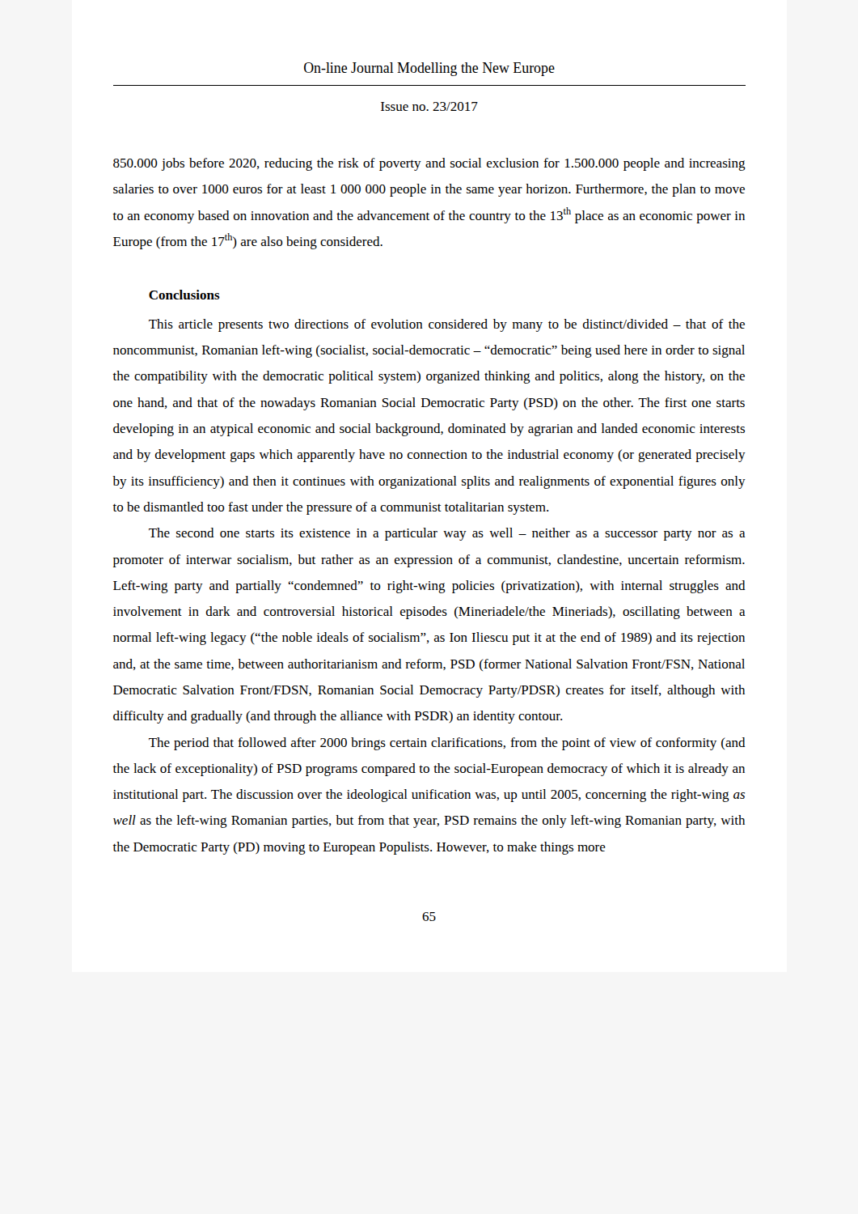On-line Journal Modelling the New Europe Issue no. 23/2017
850.000 jobs before 2020, reducing the risk of poverty and social exclusion for 1.500.000 people and increasing salaries to over 1000 euros for at least 1 000 000 people in the same year horizon. Furthermore, the plan to move to an economy based on innovation and the advancement of the country to the 13th place as an economic power in Europe (from the 17th) are also being considered.
Conclusions
This article presents two directions of evolution considered by many to be distinct/divided – that of the noncommunist, Romanian left-wing (socialist, social-democratic – “democratic” being used here in order to signal the compatibility with the democratic political system) organized thinking and politics, along the history, on the one hand, and that of the nowadays Romanian Social Democratic Party (PSD) on the other. The first one starts developing in an atypical economic and social background, dominated by agrarian and landed economic interests and by development gaps which apparently have no connection to the industrial economy (or generated precisely by its insufficiency) and then it continues with organizational splits and realignments of exponential figures only to be dismantled too fast under the pressure of a communist totalitarian system.
The second one starts its existence in a particular way as well – neither as a successor party nor as a promoter of interwar socialism, but rather as an expression of a communist, clandestine, uncertain reformism. Left-wing party and partially “condemned” to right-wing policies (privatization), with internal struggles and involvement in dark and controversial historical episodes (Mineriadele/the Mineriads), oscillating between a normal left-wing legacy (“the noble ideals of socialism”, as Ion Iliescu put it at the end of 1989) and its rejection and, at the same time, between authoritarianism and reform, PSD (former National Salvation Front/FSN, National Democratic Salvation Front/FDSN, Romanian Social Democracy Party/PDSR) creates for itself, although with difficulty and gradually (and through the alliance with PSDR) an identity contour.
The period that followed after 2000 brings certain clarifications, from the point of view of conformity (and the lack of exceptionality) of PSD programs compared to the social-European democracy of which it is already an institutional part. The discussion over the ideological unification was, up until 2005, concerning the right-wing as well as the left-wing Romanian parties, but from that year, PSD remains the only left-wing Romanian party, with the Democratic Party (PD) moving to European Populists. However, to make things more
65